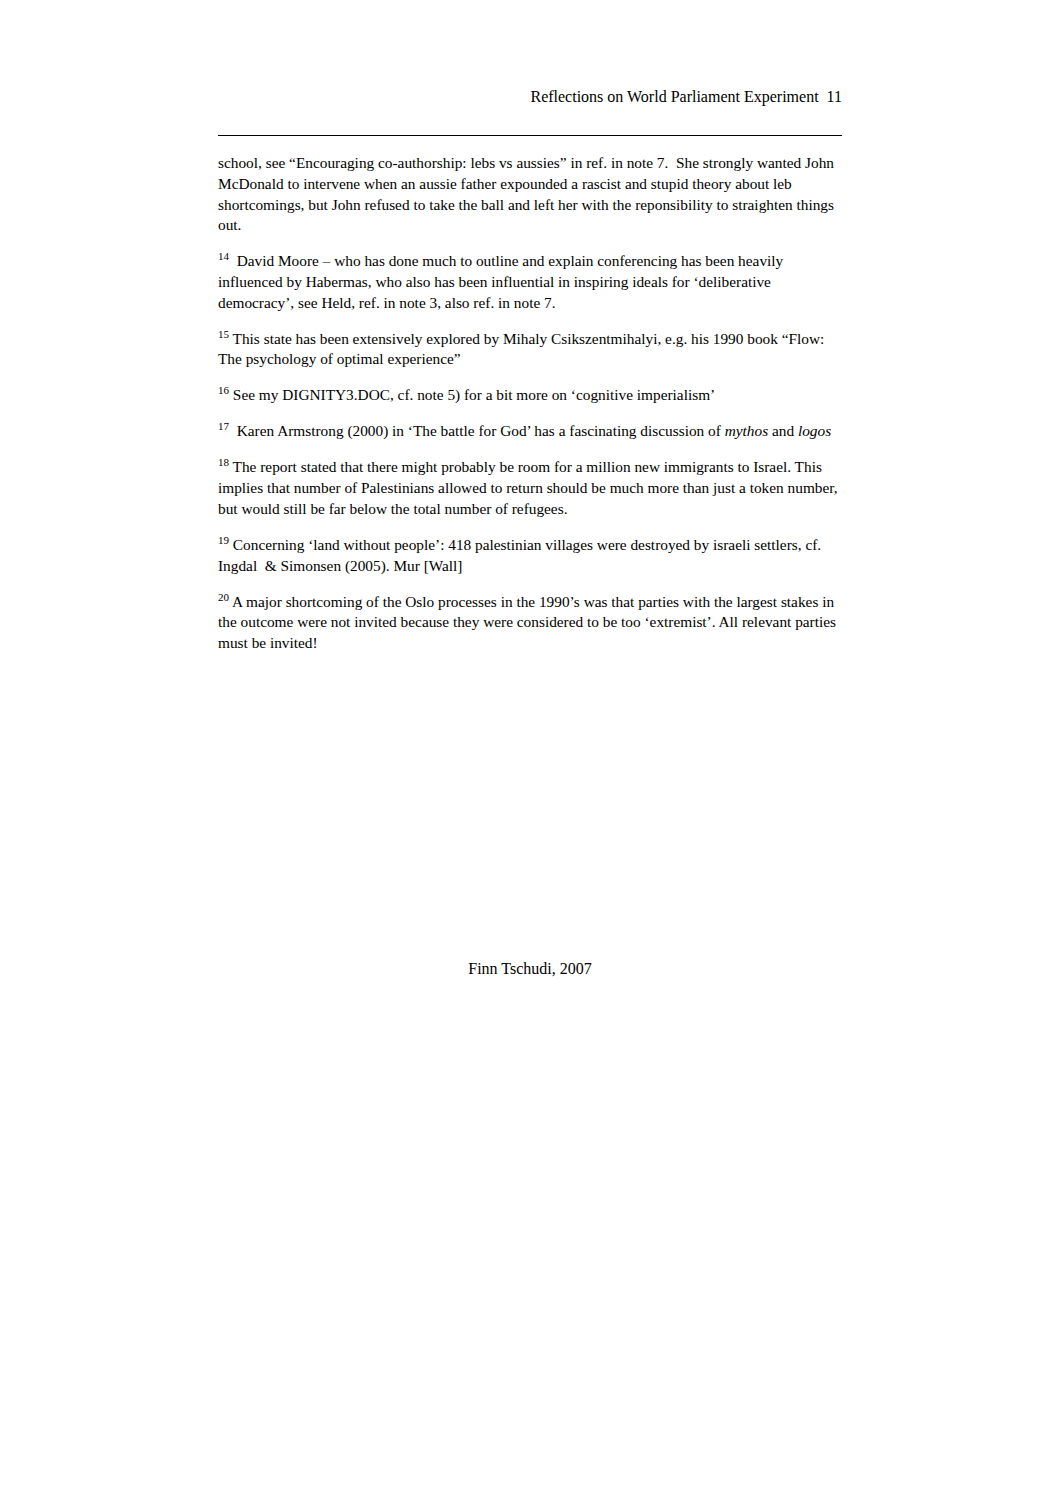Reflections on World Parliament Experiment 11
school, see “Encouraging co-authorship: lebs vs aussies” in ref. in note 7. She strongly wanted John McDonald to intervene when an aussie father expounded a rascist and stupid theory about leb shortcomings, but John refused to take the ball and left her with the reponsibility to straighten things out.
14 David Moore – who has done much to outline and explain conferencing has been heavily influenced by Habermas, who also has been influential in inspiring ideals for ‘deliberative democracy’, see Held, ref. in note 3, also ref. in note 7.
15 This state has been extensively explored by Mihaly Csikszentmihalyi, e.g. his 1990 book “Flow: The psychology of optimal experience”
16 See my DIGNITY3.DOC, cf. note 5) for a bit more on ‘cognitive imperialism’
17 Karen Armstrong (2000) in ‘The battle for God’ has a fascinating discussion of mythos and logos
18 The report stated that there might probably be room for a million new immigrants to Israel. This implies that number of Palestinians allowed to return should be much more than just a token number, but would still be far below the total number of refugees.
19 Concerning ‘land without people’: 418 palestinian villages were destroyed by israeli settlers, cf. Ingdal & Simonsen (2005). Mur [Wall]
20 A major shortcoming of the Oslo processes in the 1990’s was that parties with the largest stakes in the outcome were not invited because they were considered to be too ‘extremist’. All relevant parties must be invited!
Finn Tschudi, 2007